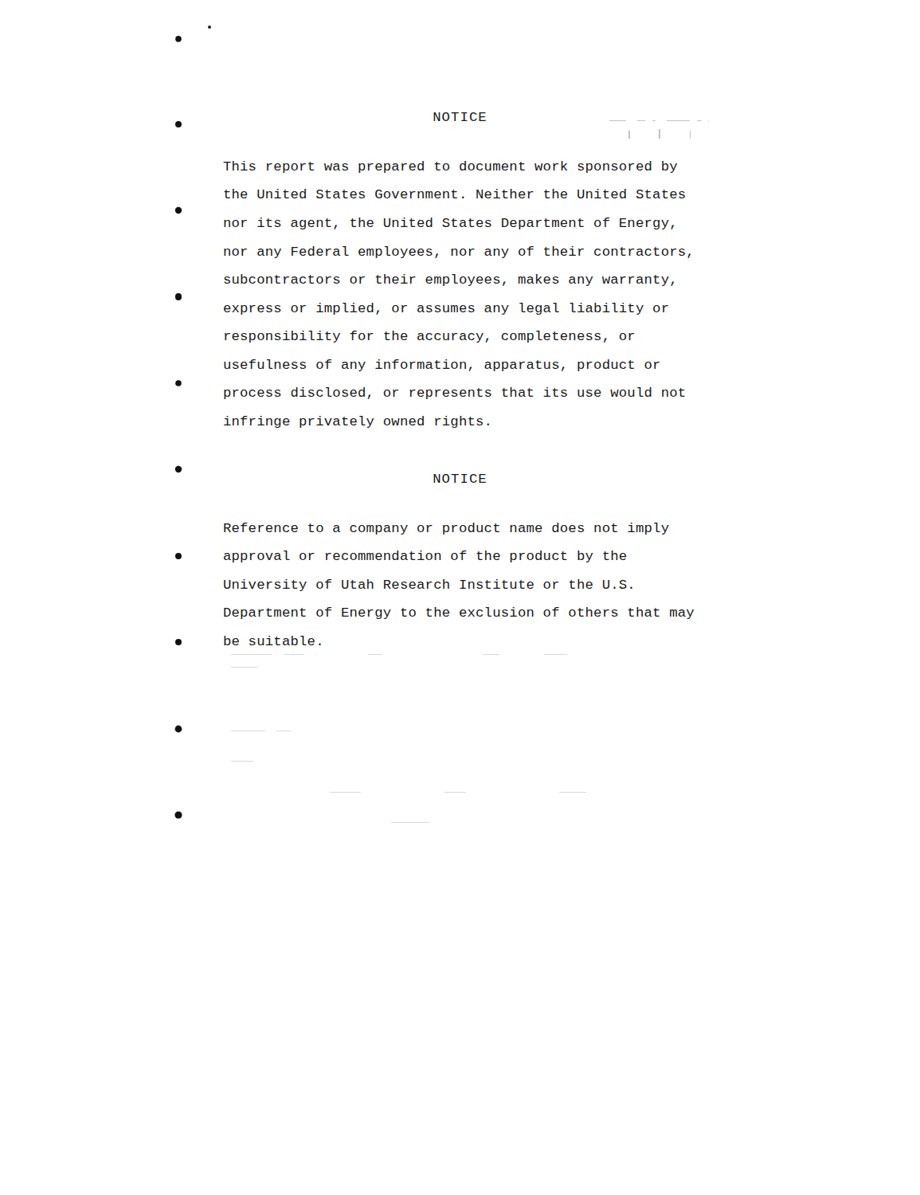NOTICE
This report was prepared to document work sponsored by the United States Government. Neither the United States nor its agent, the United States Department of Energy, nor any Federal employees, nor any of their contractors, subcontractors or their employees, makes any warranty, express or implied, or assumes any legal liability or responsibility for the accuracy, completeness, or usefulness of any information, apparatus, product or process disclosed, or represents that its use would not infringe privately owned rights.
NOTICE
Reference to a company or product name does not imply approval or recommendation of the product by the University of Utah Research Institute or the U.S. Department of Energy to the exclusion of others that may be suitable.